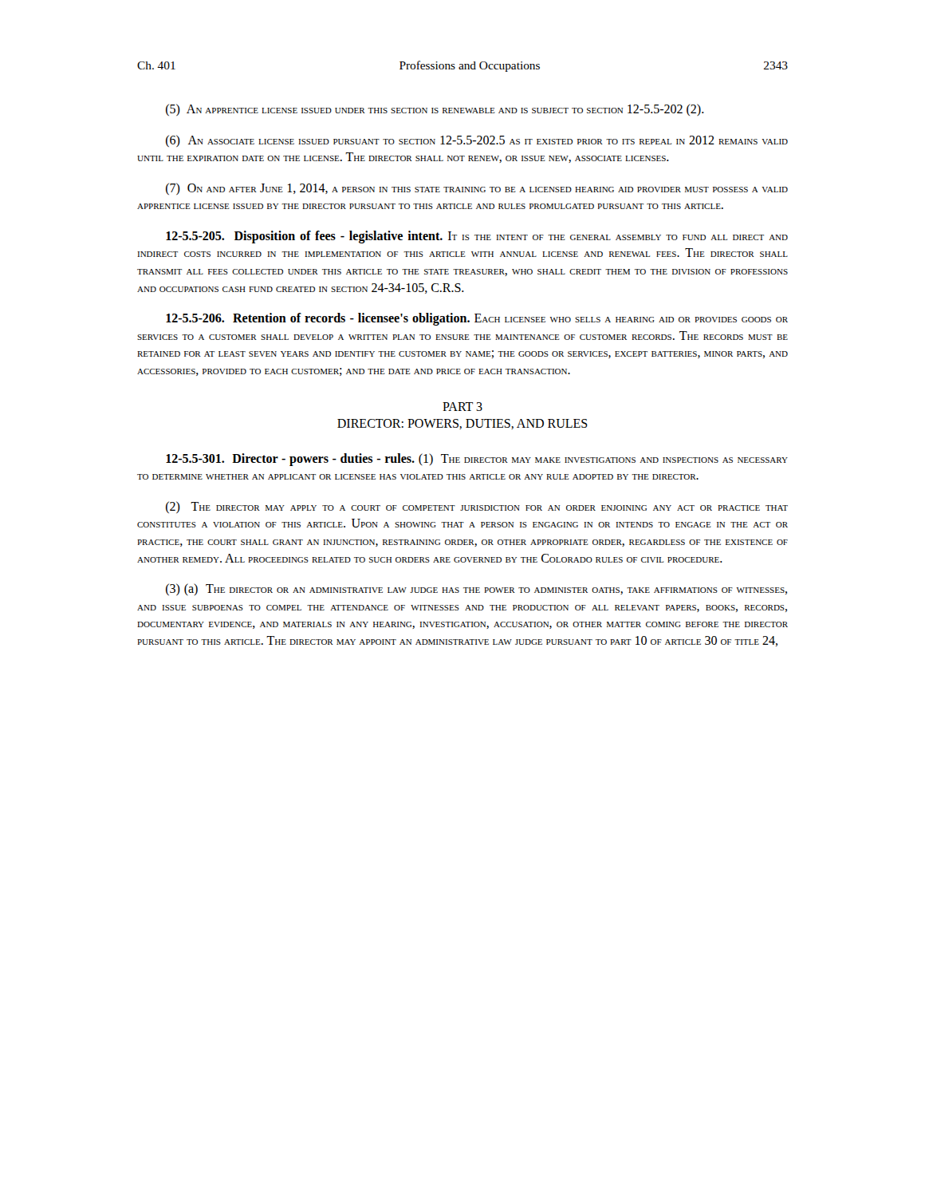Ch. 401
Professions and Occupations
2343
(5) An apprentice license issued under this section is renewable and is subject to section 12-5.5-202 (2).
(6) An associate license issued pursuant to section 12-5.5-202.5 as it existed prior to its repeal in 2012 remains valid until the expiration date on the license. The director shall not renew, or issue new, associate licenses.
(7) On and after June 1, 2014, a person in this state training to be a licensed hearing aid provider must possess a valid apprentice license issued by the director pursuant to this article and rules promulgated pursuant to this article.
12-5.5-205. Disposition of fees - legislative intent. It is the intent of the general assembly to fund all direct and indirect costs incurred in the implementation of this article with annual license and renewal fees. The director shall transmit all fees collected under this article to the state treasurer, who shall credit them to the division of professions and occupations cash fund created in section 24-34-105, C.R.S.
12-5.5-206. Retention of records - licensee's obligation. Each licensee who sells a hearing aid or provides goods or services to a customer shall develop a written plan to ensure the maintenance of customer records. The records must be retained for at least seven years and identify the customer by name; the goods or services, except batteries, minor parts, and accessories, provided to each customer; and the date and price of each transaction.
PART 3 DIRECTOR: POWERS, DUTIES, AND RULES
12-5.5-301. Director - powers - duties - rules. (1) The director may make investigations and inspections as necessary to determine whether an applicant or licensee has violated this article or any rule adopted by the director.
(2) The director may apply to a court of competent jurisdiction for an order enjoining any act or practice that constitutes a violation of this article. Upon a showing that a person is engaging in or intends to engage in the act or practice, the court shall grant an injunction, restraining order, or other appropriate order, regardless of the existence of another remedy. All proceedings related to such orders are governed by the Colorado rules of civil procedure.
(3) (a) The director or an administrative law judge has the power to administer oaths, take affirmations of witnesses, and issue subpoenas to compel the attendance of witnesses and the production of all relevant papers, books, records, documentary evidence, and materials in any hearing, investigation, accusation, or other matter coming before the director pursuant to this article. The director may appoint an administrative law judge pursuant to part 10 of article 30 of title 24,